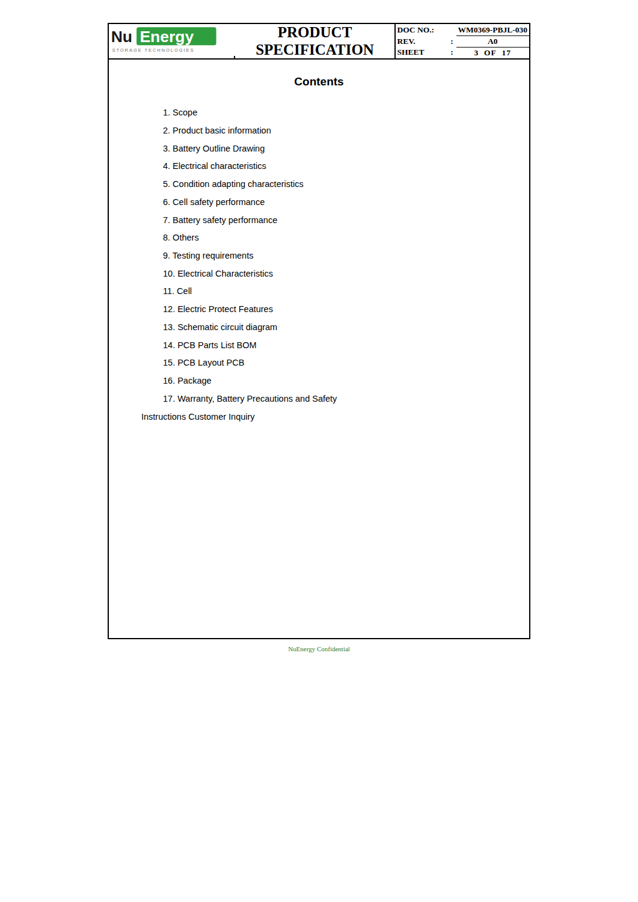| Nu Energy STORAGE TECHNOLOGIES | PRODUCT SPECIFICATION | / DOC NO.: / / WM0369-PBJL-030 / / REV. / : / A0 / / SHEET / : / 3 OF 17 / |
Contents
1. Scope
2. Product basic information
3. Battery Outline Drawing
4. Electrical characteristics
5. Condition adapting characteristics
6. Cell safety performance
7. Battery safety performance
8. Others
9. Testing requirements
10. Electrical Characteristics
11. Cell
12. Electric Protect Features
13. Schematic circuit diagram
14. PCB Parts List BOM
15. PCB Layout PCB
16. Package
17. Warranty, Battery Precautions and Safety
Instructions Customer Inquiry
NuEnergy Confidential